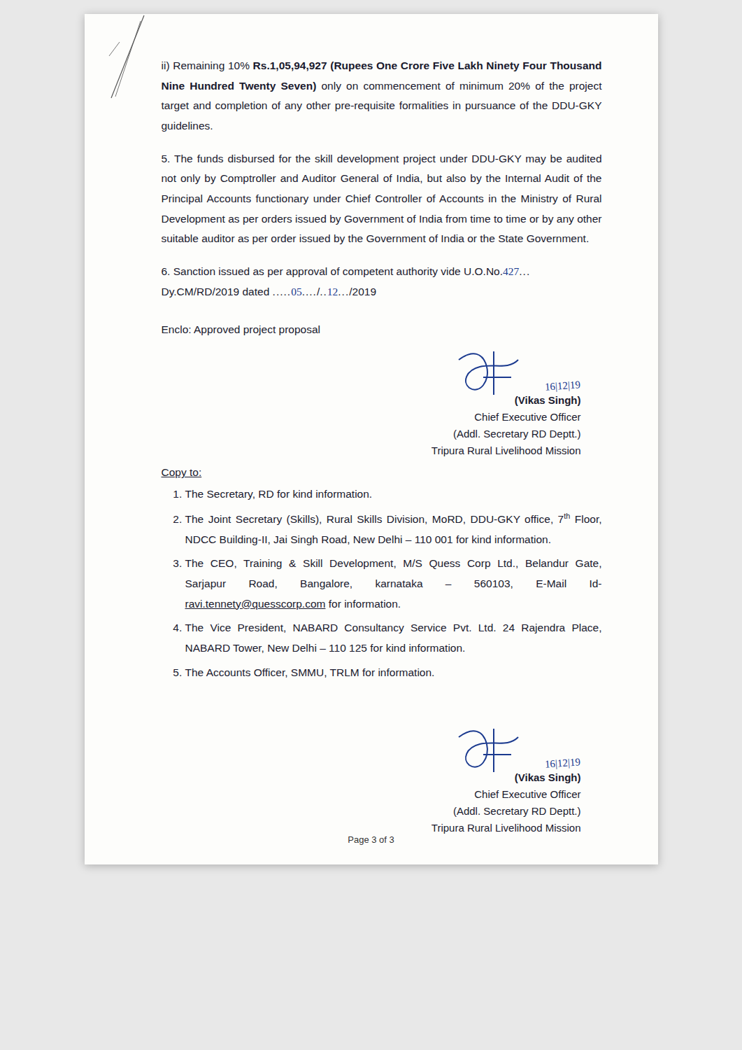ii) Remaining 10% Rs.1,05,94,927 (Rupees One Crore Five Lakh Ninety Four Thousand Nine Hundred Twenty Seven) only on commencement of minimum 20% of the project target and completion of any other pre-requisite formalities in pursuance of the DDU-GKY guidelines.
5. The funds disbursed for the skill development project under DDU-GKY may be audited not only by Comptroller and Auditor General of India, but also by the Internal Audit of the Principal Accounts functionary under Chief Controller of Accounts in the Ministry of Rural Development as per orders issued by Government of India from time to time or by any other suitable auditor as per order issued by the Government of India or the State Government.
6. Sanction issued as per approval of competent authority vide U.O.No.427...
Dy.CM/RD/2019 dated ..... 05..../.. 12.../2019
Enclo: Approved project proposal
16|12|19
(Vikas Singh)
Chief Executive Officer
(Addl. Secretary RD Deptt.)
Tripura Rural Livelihood Mission
Copy to:
The Secretary, RD for kind information.
The Joint Secretary (Skills), Rural Skills Division, MoRD, DDU-GKY office, 7th Floor, NDCC Building-II, Jai Singh Road, New Delhi – 110 001 for kind information.
The CEO, Training & Skill Development, M/S Quess Corp Ltd., Belandur Gate, Sarjapur Road, Bangalore, karnataka – 560103, E-Mail Id-ravi.tennety@quesscorp.com for information.
The Vice President, NABARD Consultancy Service Pvt. Ltd. 24 Rajendra Place, NABARD Tower, New Delhi – 110 125 for kind information.
The Accounts Officer, SMMU, TRLM for information.
16|12|19
(Vikas Singh)
Chief Executive Officer
(Addl. Secretary RD Deptt.)
Tripura Rural Livelihood Mission
Page 3 of 3